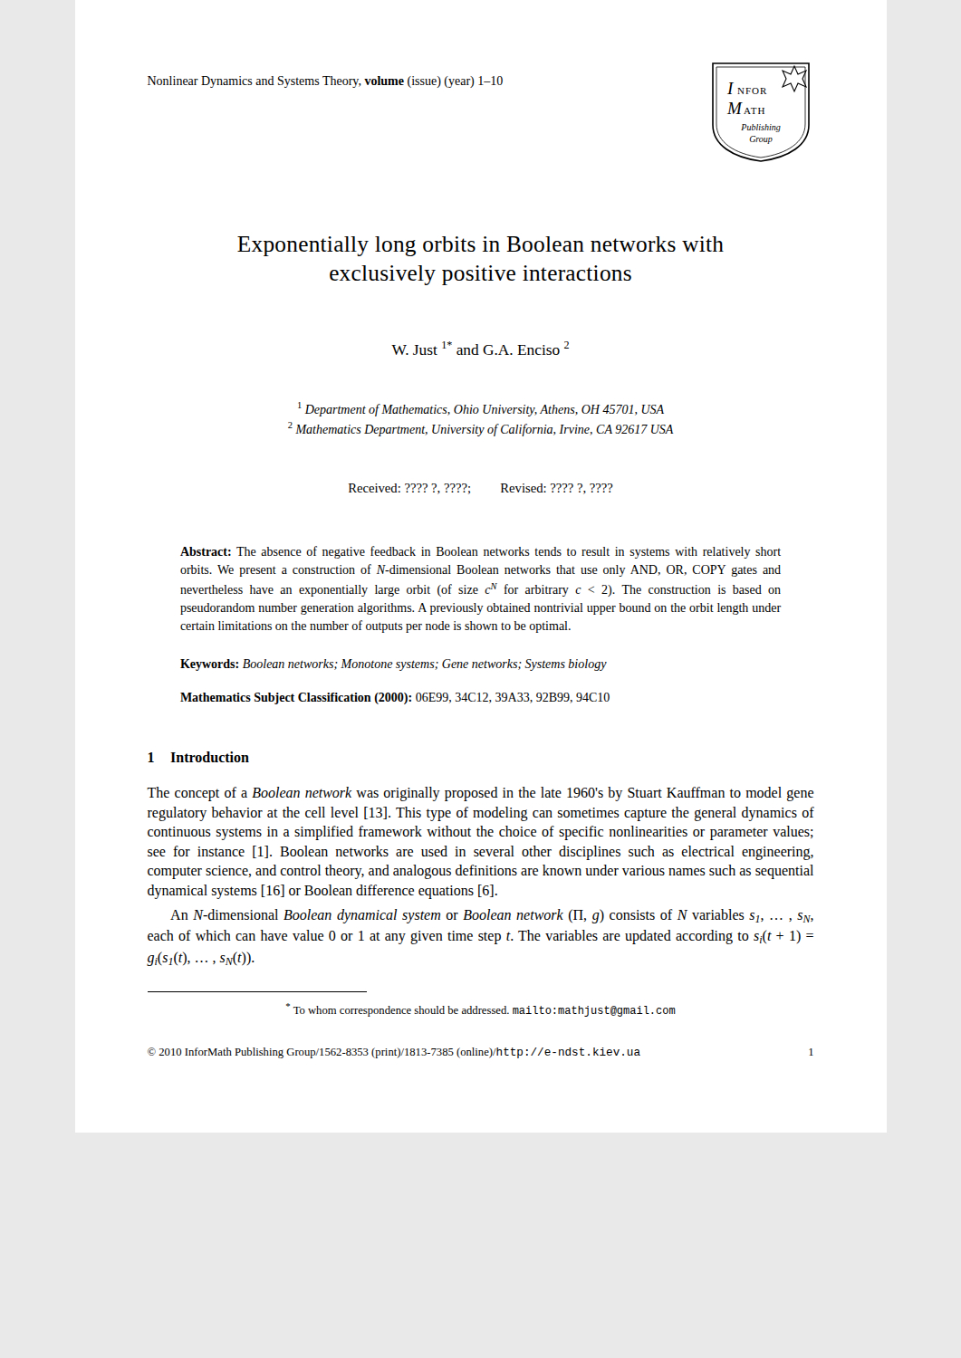Nonlinear Dynamics and Systems Theory, volume (issue) (year) 1–10
I NFOR M ATH Publishing Group
Exponentially long orbits in Boolean networks with
exclusively positive interactions
W. Just 1* and G.A. Enciso 2
1 Department of Mathematics, Ohio University, Athens, OH 45701, USA
2 Mathematics Department, University of California, Irvine, CA 92617 USA
Received: ???? ?, ????; Revised: ???? ?, ????
Abstract: The absence of negative feedback in Boolean networks tends to result in systems with relatively short orbits. We present a construction of N-dimensional Boolean networks that use only AND, OR, COPY gates and nevertheless have an exponentially large orbit (of size cN for arbitrary c < 2). The construction is based on pseudorandom number generation algorithms. A previously obtained nontrivial upper bound on the orbit length under certain limitations on the number of outputs per node is shown to be optimal.
Keywords: Boolean networks; Monotone systems; Gene networks; Systems biology
Mathematics Subject Classification (2000): 06E99, 34C12, 39A33, 92B99, 94C10
1 Introduction
The concept of a Boolean network was originally proposed in the late 1960's by Stuart Kauffman to model gene regulatory behavior at the cell level [13]. This type of modeling can sometimes capture the general dynamics of continuous systems in a simplified framework without the choice of specific nonlinearities or parameter values; see for instance [1]. Boolean networks are used in several other disciplines such as electrical engineering, computer science, and control theory, and analogous definitions are known under various names such as sequential dynamical systems [16] or Boolean difference equations [6].
An N-dimensional Boolean dynamical system or Boolean network (Π, g) consists of N variables s1, … , sN, each of which can have value 0 or 1 at any given time step t. The variables are updated according to si(t + 1) = gi(s1(t), … , sN(t)).
* To whom correspondence should be addressed. mailto:mathjust@gmail.com
© 2010 InforMath Publishing Group/1562-8353 (print)/1813-7385 (online)/http://e-ndst.kiev.ua 1